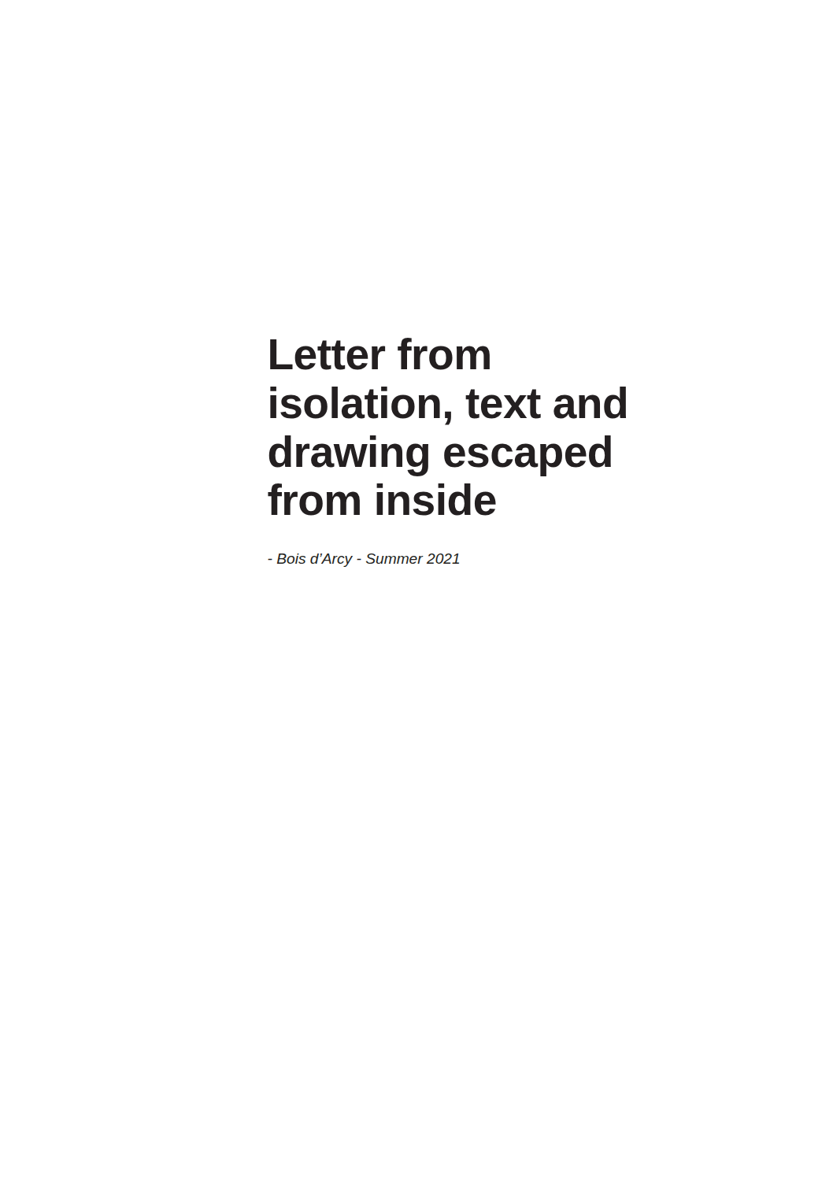Letter from isolation, text and drawing escaped from inside
- Bois d’Arcy - Summer 2021